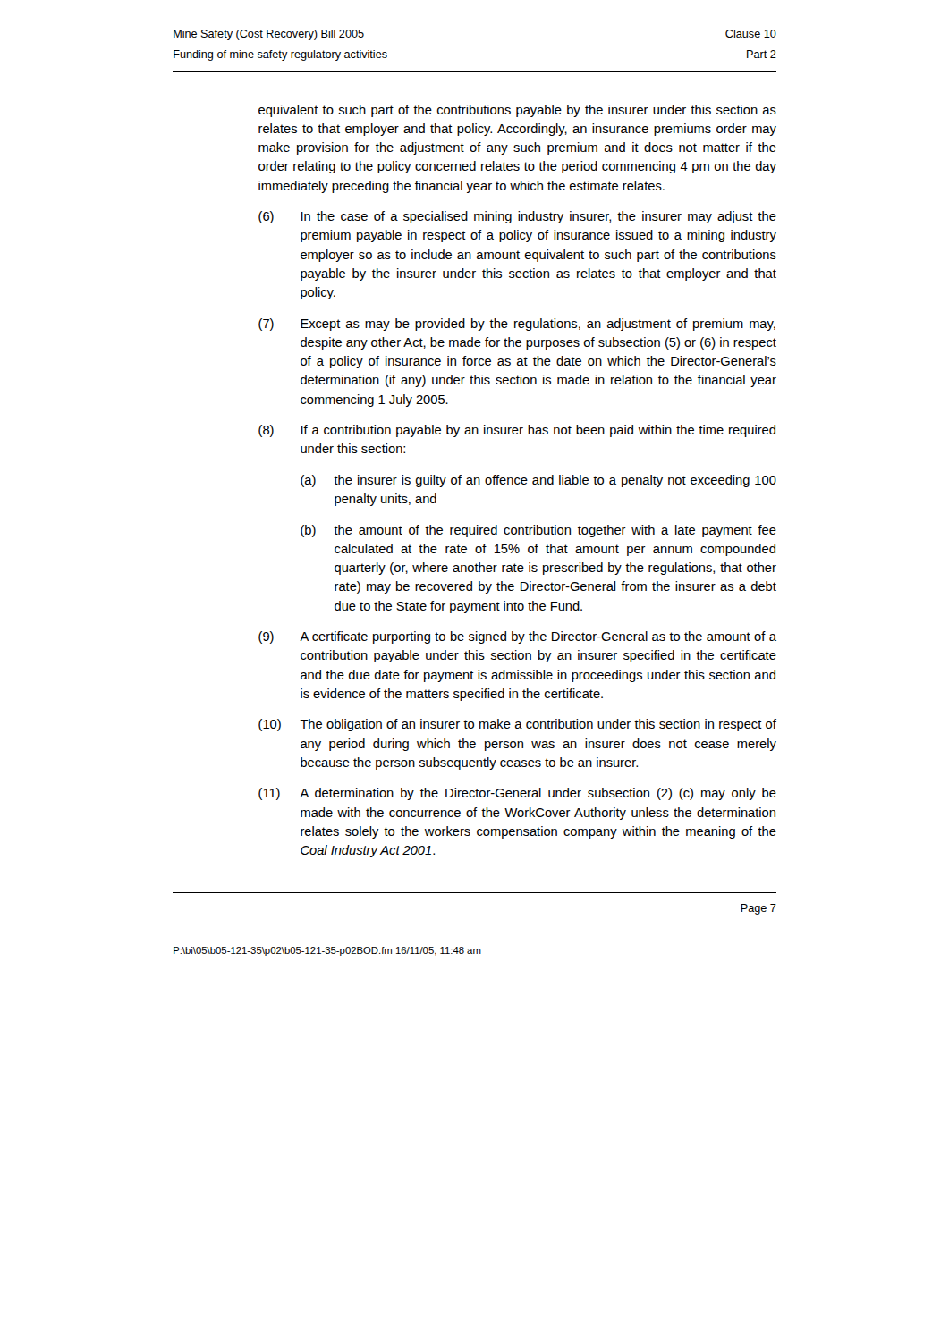Mine Safety (Cost Recovery) Bill 2005 Clause 10
Funding of mine safety regulatory activities Part 2
equivalent to such part of the contributions payable by the insurer under this section as relates to that employer and that policy. Accordingly, an insurance premiums order may make provision for the adjustment of any such premium and it does not matter if the order relating to the policy concerned relates to the period commencing 4 pm on the day immediately preceding the financial year to which the estimate relates.
(6) In the case of a specialised mining industry insurer, the insurer may adjust the premium payable in respect of a policy of insurance issued to a mining industry employer so as to include an amount equivalent to such part of the contributions payable by the insurer under this section as relates to that employer and that policy.
(7) Except as may be provided by the regulations, an adjustment of premium may, despite any other Act, be made for the purposes of subsection (5) or (6) in respect of a policy of insurance in force as at the date on which the Director-General’s determination (if any) under this section is made in relation to the financial year commencing 1 July 2005.
(8) If a contribution payable by an insurer has not been paid within the time required under this section:
(a) the insurer is guilty of an offence and liable to a penalty not exceeding 100 penalty units, and
(b) the amount of the required contribution together with a late payment fee calculated at the rate of 15% of that amount per annum compounded quarterly (or, where another rate is prescribed by the regulations, that other rate) may be recovered by the Director-General from the insurer as a debt due to the State for payment into the Fund.
(9) A certificate purporting to be signed by the Director-General as to the amount of a contribution payable under this section by an insurer specified in the certificate and the due date for payment is admissible in proceedings under this section and is evidence of the matters specified in the certificate.
(10) The obligation of an insurer to make a contribution under this section in respect of any period during which the person was an insurer does not cease merely because the person subsequently ceases to be an insurer.
(11) A determination by the Director-General under subsection (2) (c) may only be made with the concurrence of the WorkCover Authority unless the determination relates solely to the workers compensation company within the meaning of the Coal Industry Act 2001.
Page 7
P:\bi\05\b05-121-35\p02\b05-121-35-p02BOD.fm 16/11/05, 11:48 am